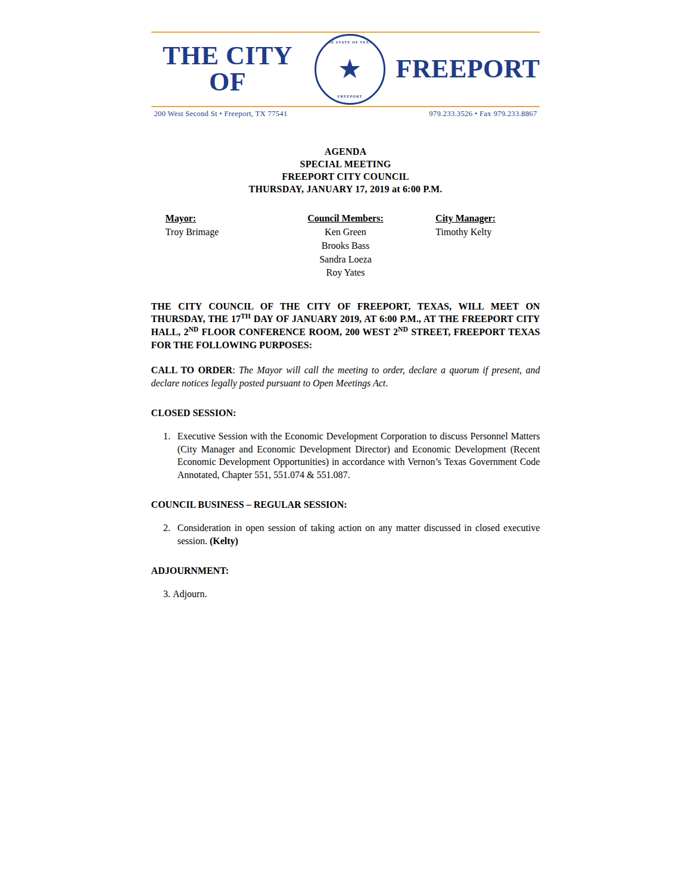THE CITY OF The State of Texas ★ Freeport FREEPORT
200 West Second St • Freeport, TX 77541 979.233.3526 • Fax 979.233.8867
AGENDA
SPECIAL MEETING
FREEPORT CITY COUNCIL
THURSDAY, JANUARY 17, 2019 at 6:00 P.M.
| Mayor: | Council Members: | City Manager: |
| --- | --- | --- |
| Troy Brimage | Ken Green | Timothy Kelty |
| | Brooks Bass | |
| | Sandra Loeza | |
| | Roy Yates | |
THE CITY COUNCIL OF THE CITY OF FREEPORT, TEXAS, WILL MEET ON THURSDAY, THE 17TH DAY OF JANUARY 2019, AT 6:00 P.M., AT THE FREEPORT CITY HALL, 2ND FLOOR CONFERENCE ROOM, 200 WEST 2ND STREET, FREEPORT TEXAS FOR THE FOLLOWING PURPOSES:
CALL TO ORDER: The Mayor will call the meeting to order, declare a quorum if present, and declare notices legally posted pursuant to Open Meetings Act.
Closed Session:
Executive Session with the Economic Development Corporation to discuss Personnel Matters (City Manager and Economic Development Director) and Economic Development (Recent Economic Development Opportunities) in accordance with Vernon’s Texas Government Code Annotated, Chapter 551, 551.074 & 551.087.
Council Business – Regular Session:
Consideration in open session of taking action on any matter discussed in closed executive session. (Kelty)
Adjournment:
Adjourn.